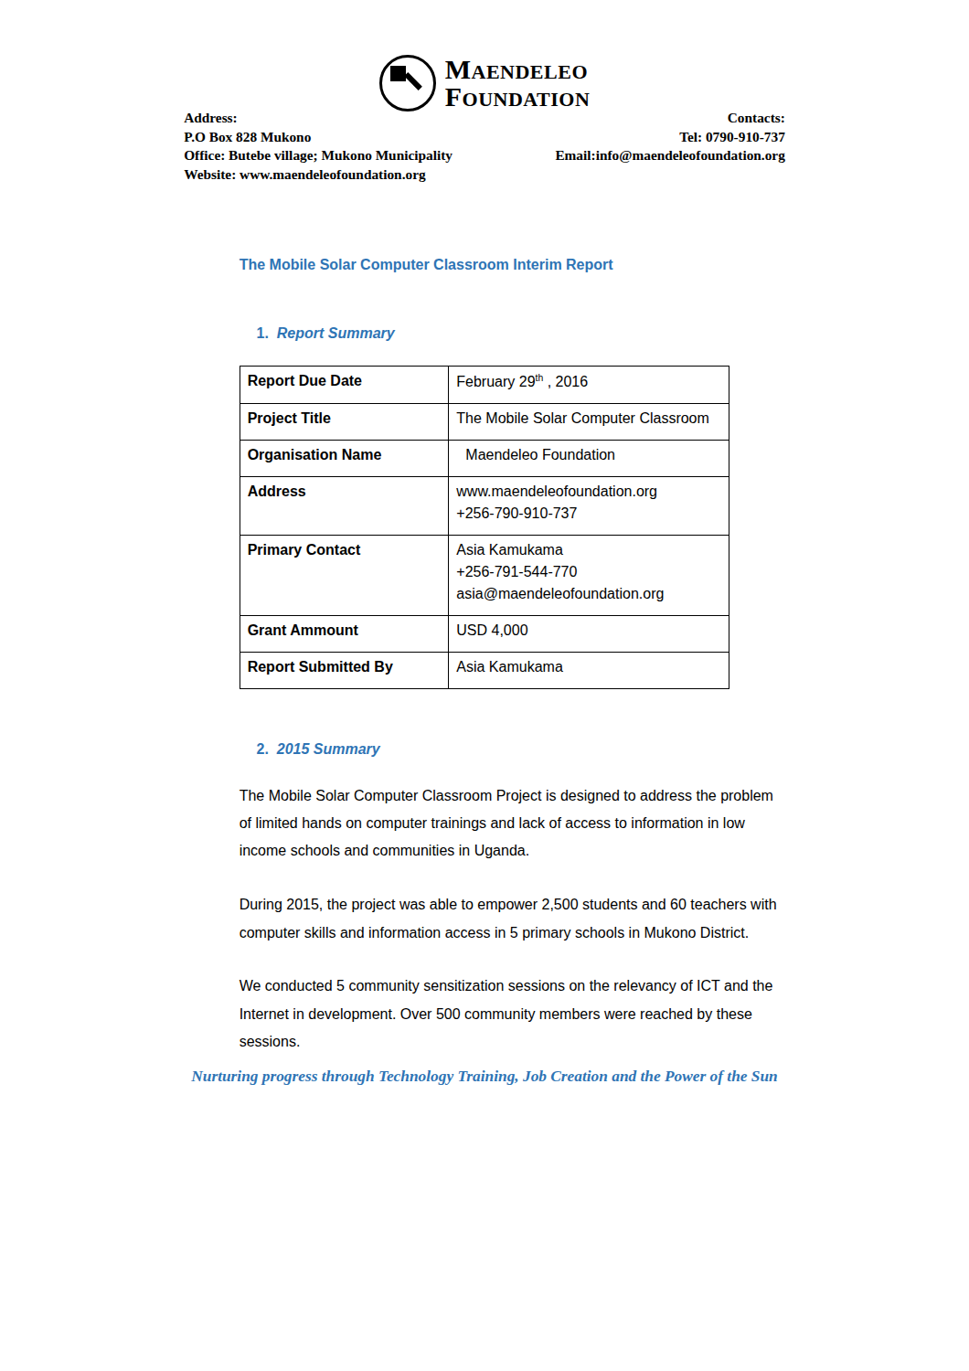MAENDELEO FOUNDATION
Address:
P.O Box 828 Mukono
Office: Butebe village; Mukono Municipality
Website: www.maendeleofoundation.org
Contacts:
Tel: 0790-910-737
Email:info@maendeleofoundation.org
The Mobile Solar Computer Classroom Interim Report
1. Report Summary
| Report Due Date | February 29 th , 2016 |
| Project Title | The Mobile Solar Computer Classroom |
| Organisation Name | Maendeleo Foundation |
| Address | www.maendeleofoundation.org +256-790-910-737 |
| Primary Contact | Asia Kamukama +256-791-544-770 asia@maendeleofoundation.org |
| Grant Ammount | USD 4,000 |
| Report Submitted By | Asia Kamukama |
2. 2015 Summary
The Mobile Solar Computer Classroom Project is designed to address the problem of limited hands on computer trainings and lack of access to information in low income schools and communities in Uganda.
During 2015, the project was able to empower 2,500 students and 60 teachers with computer skills and information access in 5 primary schools in Mukono District.
We conducted 5 community sensitization sessions on the relevancy of ICT and the Internet in development. Over 500 community members were reached by these sessions.
Nurturing progress through Technology Training, Job Creation and the Power of the Sun